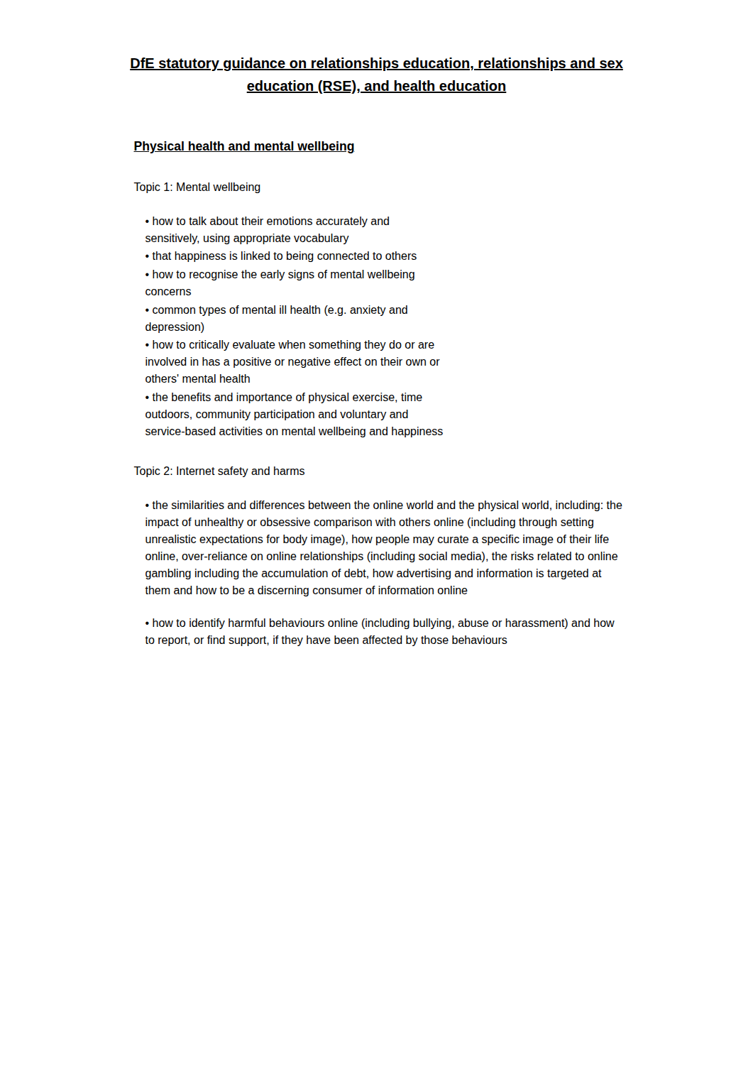DfE statutory guidance on relationships education, relationships and sex education (RSE), and health education
Physical health and mental wellbeing
Topic 1: Mental wellbeing
how to talk about their emotions accurately and sensitively, using appropriate vocabulary
that happiness is linked to being connected to others
how to recognise the early signs of mental wellbeing concerns
common types of mental ill health (e.g. anxiety and depression)
how to critically evaluate when something they do or are involved in has a positive or negative effect on their own or others' mental health
the benefits and importance of physical exercise, time outdoors, community participation and voluntary and service-based activities on mental wellbeing and happiness
Topic 2: Internet safety and harms
the similarities and differences between the online world and the physical world, including: the impact of unhealthy or obsessive comparison with others online (including through setting unrealistic expectations for body image), how people may curate a specific image of their life online, over-reliance on online relationships (including social media), the risks related to online gambling including the accumulation of debt, how advertising and information is targeted at them and how to be a discerning consumer of information online
how to identify harmful behaviours online (including bullying, abuse or harassment) and how to report, or find support, if they have been affected by those behaviours